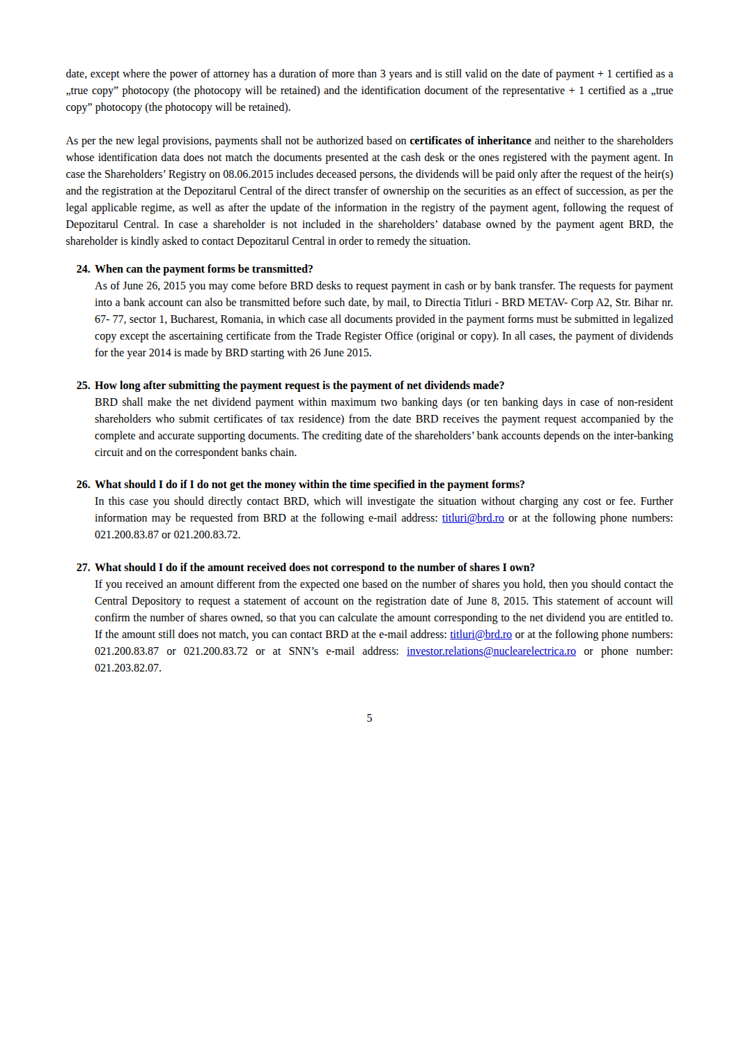date, except where the power of attorney has a duration of more than 3 years and is still valid on the date of payment + 1 certified as a „true copy” photocopy (the photocopy will be retained) and the identification document of the representative + 1 certified as a „true copy” photocopy (the photocopy will be retained).
As per the new legal provisions, payments shall not be authorized based on certificates of inheritance and neither to the shareholders whose identification data does not match the documents presented at the cash desk or the ones registered with the payment agent. In case the Shareholders’ Registry on 08.06.2015 includes deceased persons, the dividends will be paid only after the request of the heir(s) and the registration at the Depozitarul Central of the direct transfer of ownership on the securities as an effect of succession, as per the legal applicable regime, as well as after the update of the information in the registry of the payment agent, following the request of Depozitarul Central. In case a shareholder is not included in the shareholders’ database owned by the payment agent BRD, the shareholder is kindly asked to contact Depozitarul Central in order to remedy the situation.
When can the payment forms be transmitted? As of June 26, 2015 you may come before BRD desks to request payment in cash or by bank transfer. The requests for payment into a bank account can also be transmitted before such date, by mail, to Directia Titluri - BRD METAV- Corp A2, Str. Bihar nr. 67- 77, sector 1, Bucharest, Romania, in which case all documents provided in the payment forms must be submitted in legalized copy except the ascertaining certificate from the Trade Register Office (original or copy). In all cases, the payment of dividends for the year 2014 is made by BRD starting with 26 June 2015.
How long after submitting the payment request is the payment of net dividends made? BRD shall make the net dividend payment within maximum two banking days (or ten banking days in case of non-resident shareholders who submit certificates of tax residence) from the date BRD receives the payment request accompanied by the complete and accurate supporting documents. The crediting date of the shareholders’ bank accounts depends on the inter-banking circuit and on the correspondent banks chain.
What should I do if I do not get the money within the time specified in the payment forms? In this case you should directly contact BRD, which will investigate the situation without charging any cost or fee. Further information may be requested from BRD at the following e-mail address: titluri@brd.ro or at the following phone numbers: 021.200.83.87 or 021.200.83.72.
What should I do if the amount received does not correspond to the number of shares I own? If you received an amount different from the expected one based on the number of shares you hold, then you should contact the Central Depository to request a statement of account on the registration date of June 8, 2015. This statement of account will confirm the number of shares owned, so that you can calculate the amount corresponding to the net dividend you are entitled to. If the amount still does not match, you can contact BRD at the e-mail address: titluri@brd.ro or at the following phone numbers: 021.200.83.87 or 021.200.83.72 or at SNN’s e-mail address: investor.relations@nuclearelectrica.ro or phone number: 021.203.82.07.
5